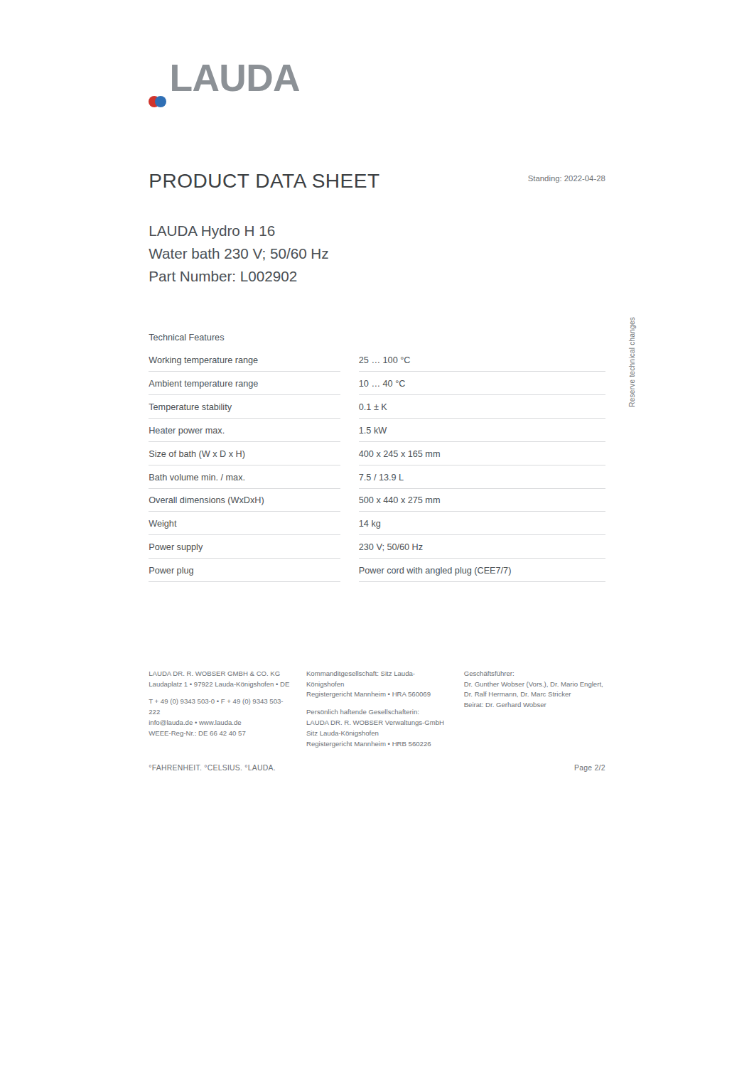LAUDA
PRODUCT DATA SHEET
Standing: 2022-04-28
LAUDA Hydro H 16
Water bath 230 V; 50/60 Hz
Part Number: L002902
Technical Features
| Working temperature range | | 25 … 100 °C |
| Ambient temperature range | | 10 … 40 °C |
| Temperature stability | | 0.1 ± K |
| Heater power max. | | 1.5 kW |
| Size of bath (W x D x H) | | 400 x 245 x 165 mm |
| Bath volume min. / max. | | 7.5 / 13.9 L |
| Overall dimensions (WxDxH) | | 500 x 440 x 275 mm |
| Weight | | 14 kg |
| Power supply | | 230 V; 50/60 Hz |
| Power plug | | Power cord with angled plug (CEE7/7) |
Reserve technical changes
LAUDA DR. R. WOBSER GMBH & CO. KG
Laudaplatz 1 • 97922 Lauda-Königshofen • DE
T + 49 (0) 9343 503-0 • F + 49 (0) 9343 503-222
info@lauda.de • www.lauda.de
WEEE-Reg-Nr.: DE 66 42 40 57
Kommanditgesellschaft: Sitz Lauda-Königshofen
Registergericht Mannheim • HRA 560069
Persönlich haftende Gesellschafterin:
LAUDA DR. R. WOBSER Verwaltungs-GmbH
Sitz Lauda-Königshofen
Registergericht Mannheim • HRB 560226
Geschäftsführer:
Dr. Gunther Wobser (Vors.), Dr. Mario Englert,
Dr. Ralf Hermann, Dr. Marc Stricker
Beirat: Dr. Gerhard Wobser
°FAHRENHEIT. °CELSIUS. °LAUDA.
Page 2/2